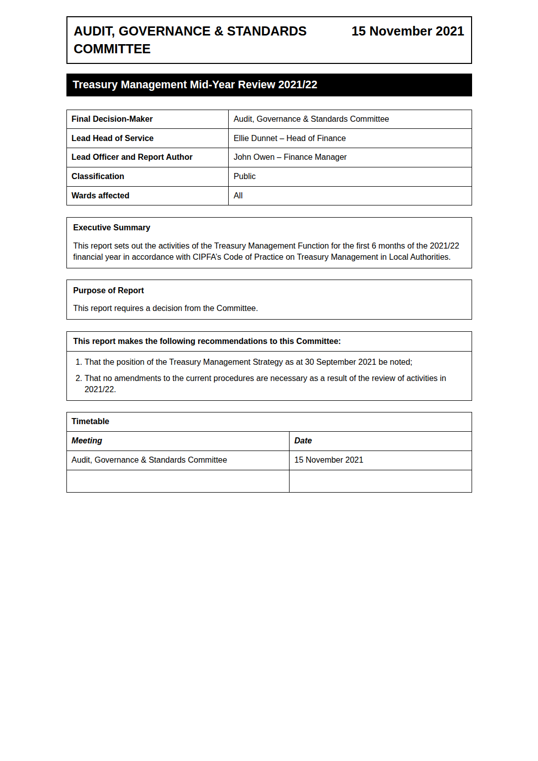AUDIT, GOVERNANCE & STANDARDS COMMITTEE 15 November 2021
Treasury Management Mid-Year Review 2021/22
| Final Decision-Maker | Audit, Governance & Standards Committee |
| Lead Head of Service | Ellie Dunnet – Head of Finance |
| Lead Officer and Report Author | John Owen – Finance Manager |
| Classification | Public |
| Wards affected | All |
Executive Summary
This report sets out the activities of the Treasury Management Function for the first 6 months of the 2021/22 financial year in accordance with CIPFA’s Code of Practice on Treasury Management in Local Authorities.
Purpose of Report
This report requires a decision from the Committee.
This report makes the following recommendations to this Committee:
That the position of the Treasury Management Strategy as at 30 September 2021 be noted;
That no amendments to the current procedures are necessary as a result of the review of activities in 2021/22.
| Timetable |
| Meeting | Date |
| Audit, Governance & Standards Committee | 15 November 2021 |